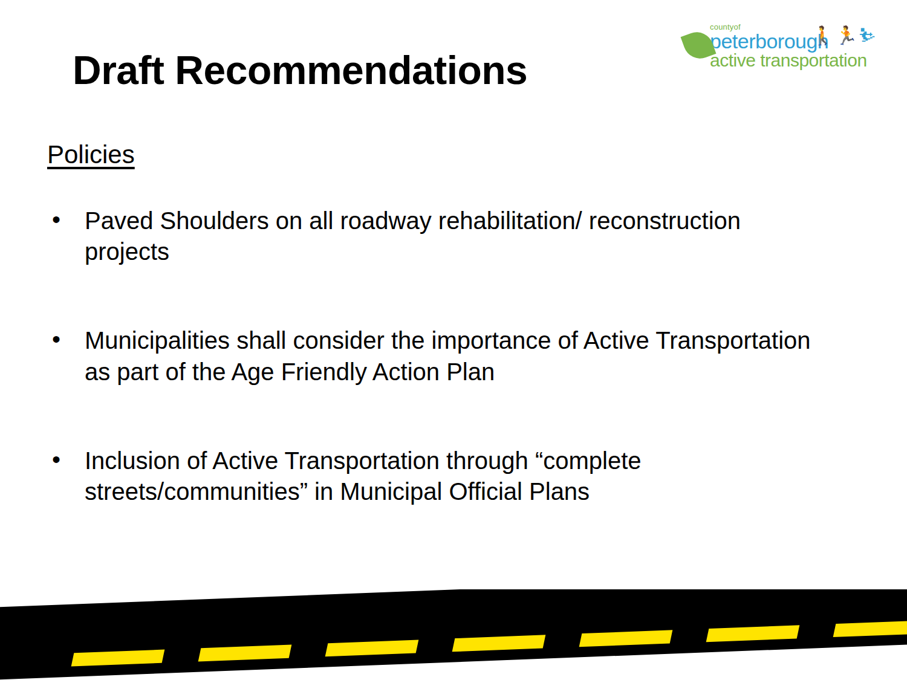countyof
peterborough
active transportation
🚶🏃⛷
Draft Recommendations
Policies
Paved Shoulders on all roadway rehabilitation/ reconstruction projects
Municipalities shall consider the importance of Active Transportation as part of the Age Friendly Action Plan
Inclusion of Active Transportation through “complete streets/communities” in Municipal Official Plans